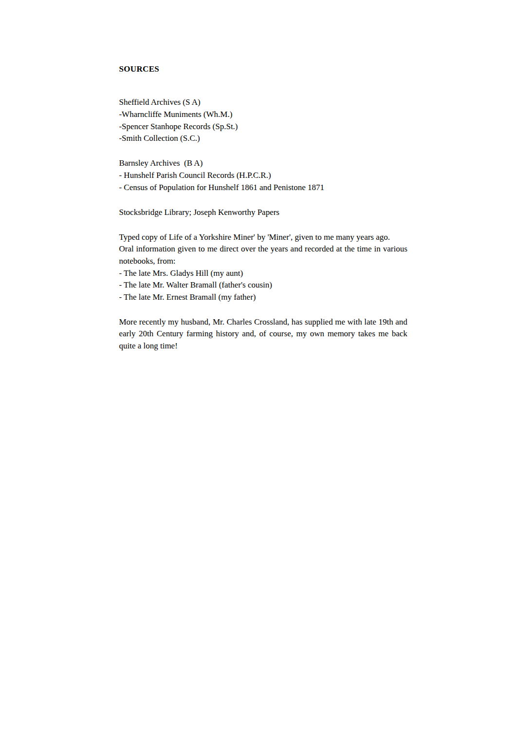SOURCES
Sheffield Archives (S A)
-Wharncliffe Muniments (Wh.M.)
-Spencer Stanhope Records (Sp.St.)
-Smith Collection (S.C.)
Barnsley Archives (B A)
- Hunshelf Parish Council Records (H.P.C.R.)
- Census of Population for Hunshelf 1861 and Penistone 1871
Stocksbridge Library; Joseph Kenworthy Papers
Typed copy of Life of a Yorkshire Miner' by 'Miner', given to me many years ago.
Oral information given to me direct over the years and recorded at the time in various notebooks, from:
- The late Mrs. Gladys Hill (my aunt)
- The late Mr. Walter Bramall (father's cousin)
- The late Mr. Ernest Bramall (my father)
More recently my husband, Mr. Charles Crossland, has supplied me with late 19th and early 20th Century farming history and, of course, my own memory takes me back quite a long time!